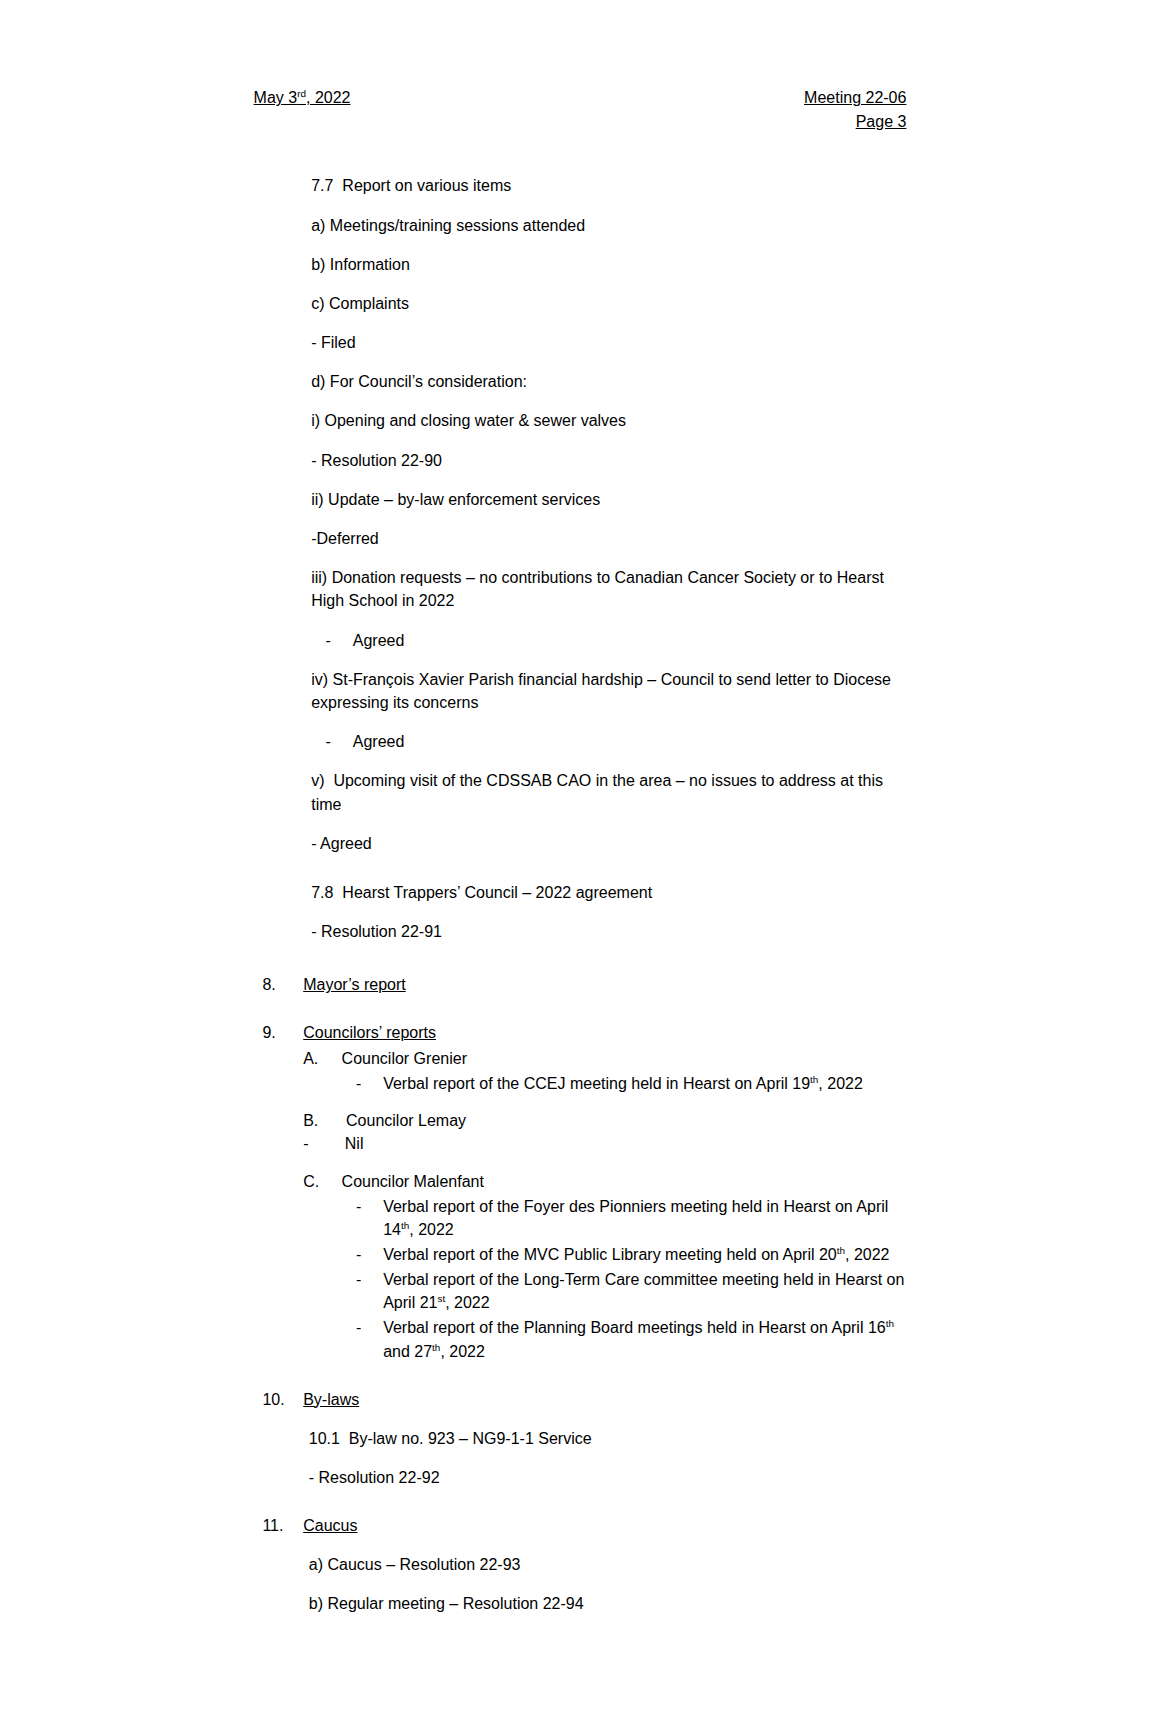May 3rd, 2022
Meeting 22-06
Page 3
7.7 Report on various items
a) Meetings/training sessions attended
b) Information
c) Complaints
- Filed
d) For Council’s consideration:
i) Opening and closing water & sewer valves
- Resolution 22-90
ii) Update – by-law enforcement services
-Deferred
iii) Donation requests – no contributions to Canadian Cancer Society or to Hearst High School in 2022
Agreed
iv) St-François Xavier Parish financial hardship – Council to send letter to Diocese expressing its concerns
Agreed
v) Upcoming visit of the CDSSAB CAO in the area – no issues to address at this time
- Agreed
7.8 Hearst Trappers’ Council – 2022 agreement
- Resolution 22-91
8. Mayor’s report
9. Councilors’ reports
A. Councilor Grenier
Verbal report of the CCEJ meeting held in Hearst on April 19th, 2022
B. Councilor Lemay
Nil
C. Councilor Malenfant
Verbal report of the Foyer des Pionniers meeting held in Hearst on April 14th, 2022
Verbal report of the MVC Public Library meeting held on April 20th, 2022
Verbal report of the Long-Term Care committee meeting held in Hearst on April 21st, 2022
Verbal report of the Planning Board meetings held in Hearst on April 16th and 27th, 2022
10. By-laws
10.1 By-law no. 923 – NG9-1-1 Service
- Resolution 22-92
11. Caucus
a) Caucus – Resolution 22-93
b) Regular meeting – Resolution 22-94